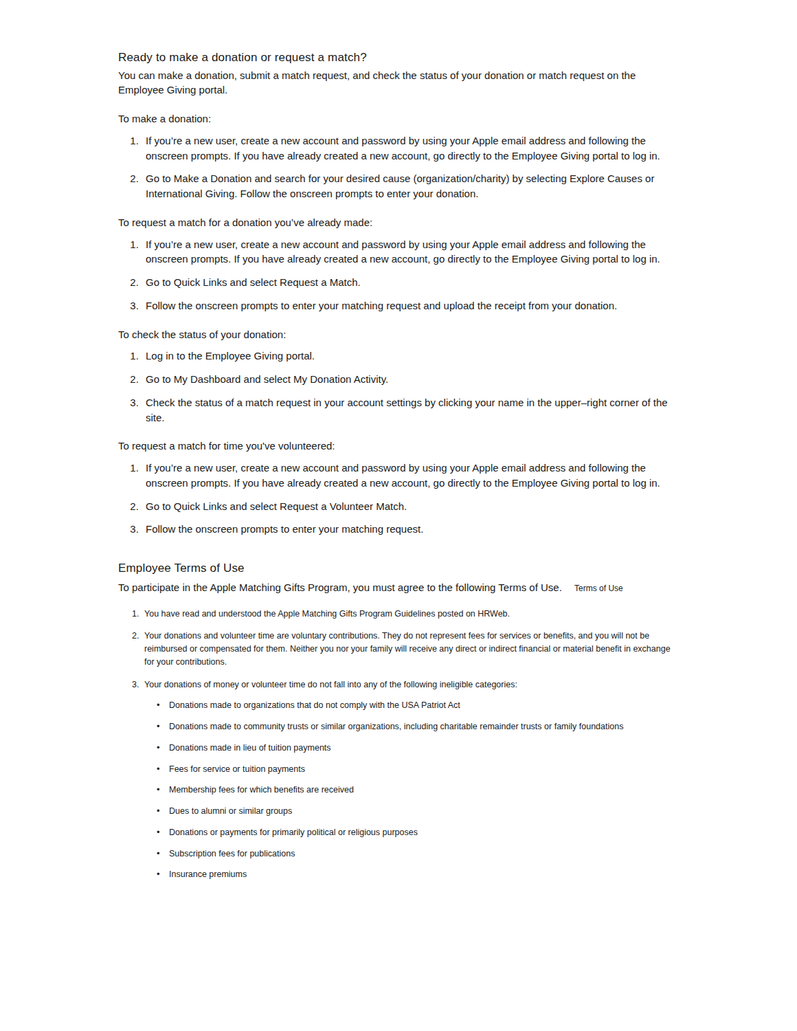Ready to make a donation or request a match?
You can make a donation, submit a match request, and check the status of your donation or match request on the Employee Giving portal.
To make a donation:
If you’re a new user, create a new account and password by using your Apple email address and following the onscreen prompts. If you have already created a new account, go directly to the Employee Giving portal to log in.
Go to Make a Donation and search for your desired cause (organization/charity) by selecting Explore Causes or International Giving. Follow the onscreen prompts to enter your donation.
To request a match for a donation you’ve already made:
If you’re a new user, create a new account and password by using your Apple email address and following the onscreen prompts. If you have already created a new account, go directly to the Employee Giving portal to log in.
Go to Quick Links and select Request a Match.
Follow the onscreen prompts to enter your matching request and upload the receipt from your donation.
To check the status of your donation:
Log in to the Employee Giving portal.
Go to My Dashboard and select My Donation Activity.
Check the status of a match request in your account settings by clicking your name in the upper–right corner of the site.
To request a match for time you've volunteered:
If you’re a new user, create a new account and password by using your Apple email address and following the onscreen prompts. If you have already created a new account, go directly to the Employee Giving portal to log in.
Go to Quick Links and select Request a Volunteer Match.
Follow the onscreen prompts to enter your matching request.
Employee Terms of Use
To participate in the Apple Matching Gifts Program, you must agree to the following Terms of Use. Terms of Use
You have read and understood the Apple Matching Gifts Program Guidelines posted on HRWeb.
Your donations and volunteer time are voluntary contributions. They do not represent fees for services or benefits, and you will not be reimbursed or compensated for them. Neither you nor your family will receive any direct or indirect financial or material benefit in exchange for your contributions.
Your donations of money or volunteer time do not fall into any of the following ineligible categories:
Donations made to organizations that do not comply with the USA Patriot Act
Donations made to community trusts or similar organizations, including charitable remainder trusts or family foundations
Donations made in lieu of tuition payments
Fees for service or tuition payments
Membership fees for which benefits are received
Dues to alumni or similar groups
Donations or payments for primarily political or religious purposes
Subscription fees for publications
Insurance premiums